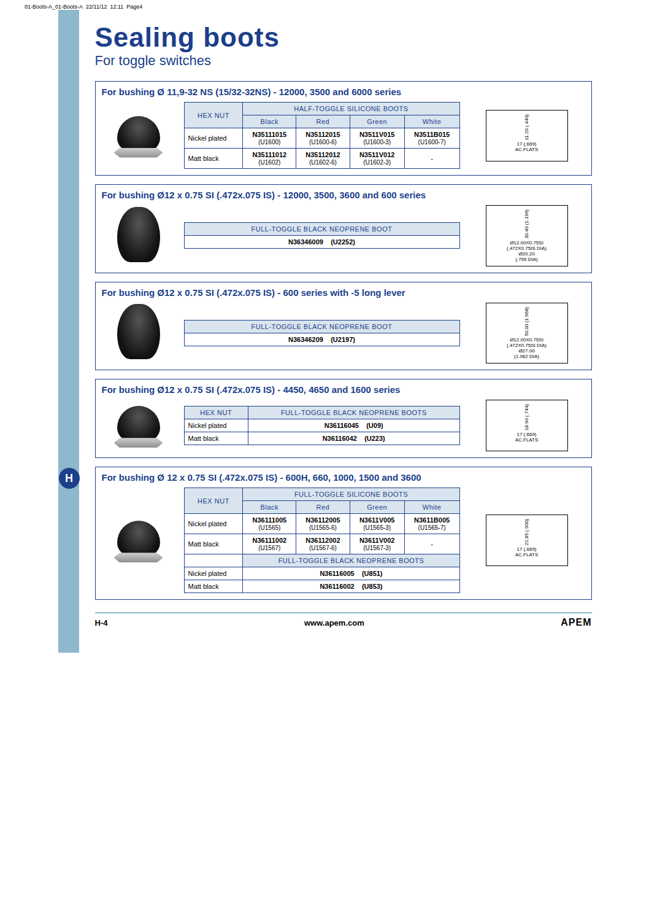01-Boots-A_01-Boots-A 22/11/12 12:11 Page4
Sealing boots
For toggle switches
For bushing Ø 11,9-32 NS (15/32-32NS) - 12000, 3500 and 6000 series
| HEX NUT | HALF-TOGGLE SILICONE BOOTS |
| --- | --- |
| Black | Red | Green | White |
| Nickel plated | N35111015 (U1600) | N35112015 (U1600-6) | N3511V015 (U1600-3) | N3511B015 (U1600-7) |
| Matt black | N35111012 (U1602) | N35112012 (U1602-6) | N3511V012 (U1602-3) | - |
11.20 (.440)
17 (.669)
AC.FLATS
For bushing Ø12 x 0.75 SI (.472x.075 IS) - 12000, 3500, 3600 and 600 series
| FULL-TOGGLE BLACK NEOPRENE BOOT |
| --- |
| N36346009 (U2252) |
30.40 (1.196)
Ø12.00X0.75SI
(.472X0.75IS DIA)
Ø20.20
(.795 DIA)
For bushing Ø12 x 0.75 SI (.472x.075 IS) - 600 series with -5 long lever
| FULL-TOGGLE BLACK NEOPRENE BOOT |
| --- |
| N36346209 (U2197) |
50.00 (1.968)
Ø12.00X0.75SI
(.472X0.75IS DIA)
Ø27.00
(1.062 DIA)
For bushing Ø12 x 0.75 SI (.472x.075 IS) - 4450, 4650 and 1600 series
| HEX NUT | FULL-TOGGLE BLACK NEOPRENE BOOTS |
| --- | --- |
| Nickel plated | N36116045 (U09) |
| Matt black | N36116042 (U223) |
18.90 (.744)
17 (.669)
AC.FLATS
H
For bushing Ø 12 x 0.75 SI (.472x.075 IS) - 600H, 660, 1000, 1500 and 3600
| HEX NUT | FULL-TOGGLE SILICONE BOOTS |
| --- | --- |
| Black | Red | Green | White |
| Nickel plated | N36111005 (U1565) | N36112005 (U1565-6) | N3611V005 (U1565-3) | N3611B005 (U1565-7) |
| Matt black | N36111002 (U1567) | N36112002 (U1567-6) | N3611V002 (U1567-3) | - |
| | FULL-TOGGLE BLACK NEOPRENE BOOTS |
| Nickel plated | N36116005 (U851) |
| Matt black | N36116002 (U853) |
22.85 (.900)
17 (.669)
AC.FLATS
H-4 www.apem.com APEM